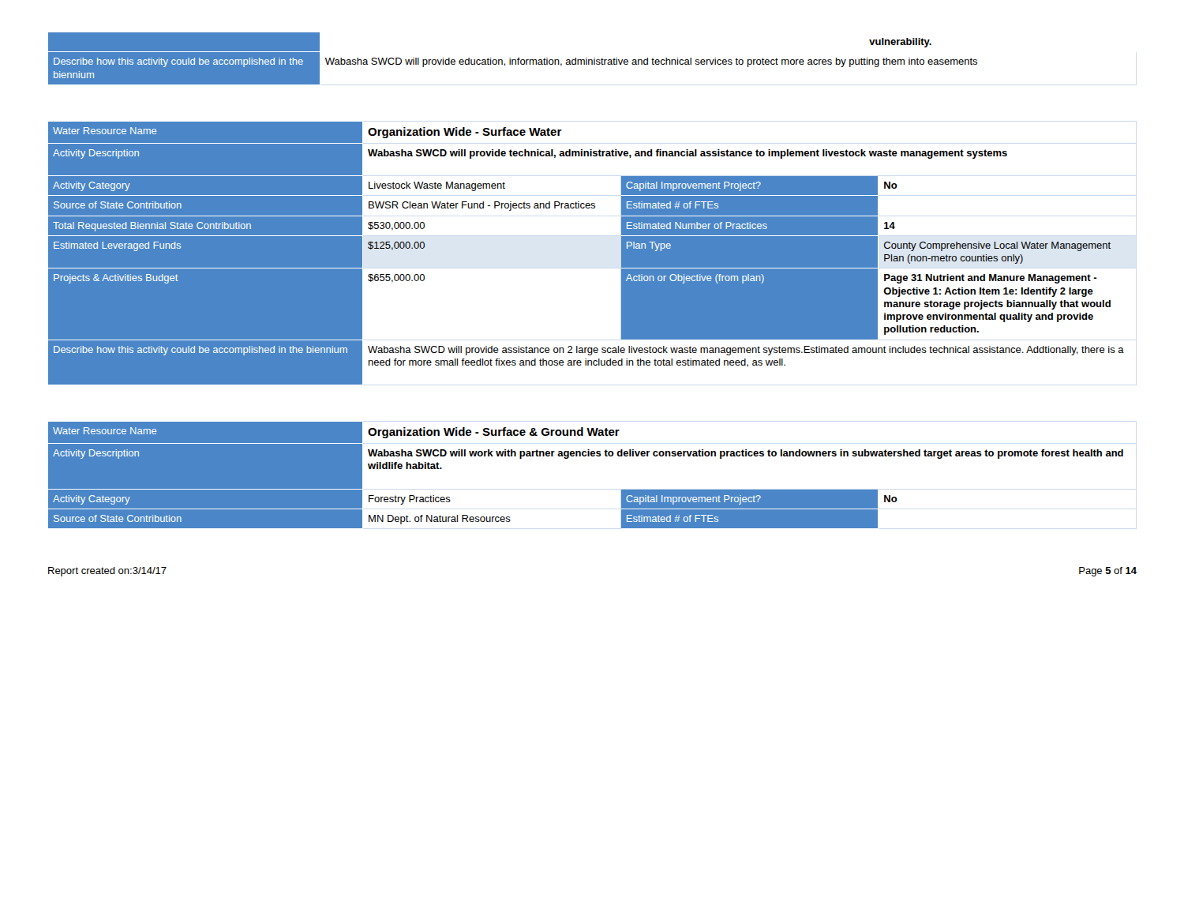| | | | vulnerability. |
| Describe how this activity could be accomplished in the biennium | Wabasha SWCD will provide education, information, administrative and technical services to protect more acres by putting them into easements |
| Water Resource Name | Organization Wide - Surface Water |
| Activity Description | Wabasha SWCD will provide technical, administrative, and financial assistance to implement livestock waste management systems |
| Activity Category | Livestock Waste Management | Capital Improvement Project? | No |
| Source of State Contribution | BWSR Clean Water Fund - Projects and Practices | Estimated # of FTEs | |
| Total Requested Biennial State Contribution | $530,000.00 | Estimated Number of Practices | 14 |
| Estimated Leveraged Funds | $125,000.00 | Plan Type | County Comprehensive Local Water Management Plan (non-metro counties only) |
| Projects & Activities Budget | $655,000.00 | Action or Objective (from plan) | Page 31 Nutrient and Manure Management - Objective 1: Action Item 1e: Identify 2 large manure storage projects biannually that would improve environmental quality and provide pollution reduction. |
| Describe how this activity could be accomplished in the biennium | Wabasha SWCD will provide assistance on 2 large scale livestock waste management systems.Estimated amount includes technical assistance. Addtionally, there is a need for more small feedlot fixes and those are included in the total estimated need, as well. |
| Water Resource Name | Organization Wide - Surface & Ground Water |
| Activity Description | Wabasha SWCD will work with partner agencies to deliver conservation practices to landowners in subwatershed target areas to promote forest health and wildlife habitat. |
| Activity Category | Forestry Practices | Capital Improvement Project? | No |
| Source of State Contribution | MN Dept. of Natural Resources | Estimated # of FTEs | |
Report created on:3/14/17
Page 5 of 14